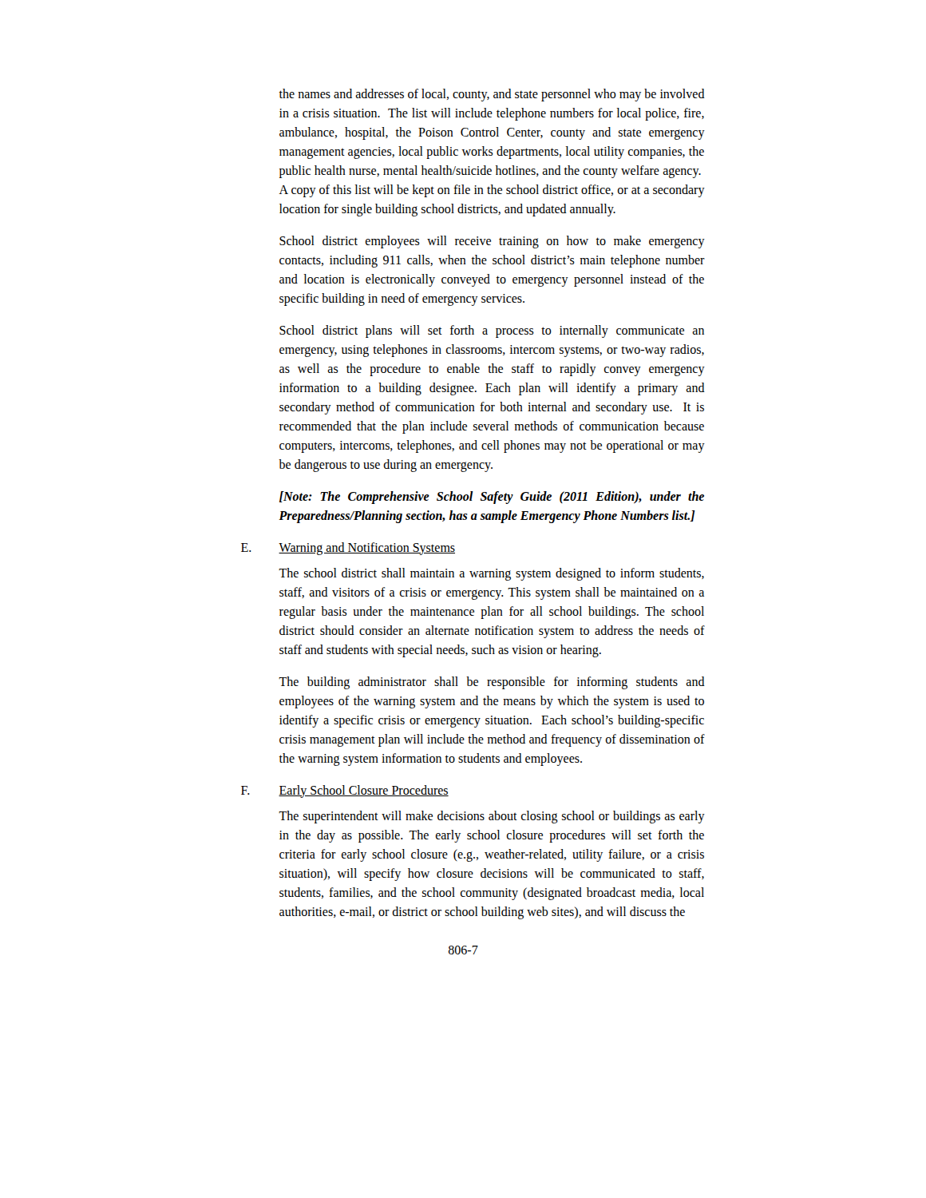the names and addresses of local, county, and state personnel who may be involved in a crisis situation. The list will include telephone numbers for local police, fire, ambulance, hospital, the Poison Control Center, county and state emergency management agencies, local public works departments, local utility companies, the public health nurse, mental health/suicide hotlines, and the county welfare agency. A copy of this list will be kept on file in the school district office, or at a secondary location for single building school districts, and updated annually.
School district employees will receive training on how to make emergency contacts, including 911 calls, when the school district’s main telephone number and location is electronically conveyed to emergency personnel instead of the specific building in need of emergency services.
School district plans will set forth a process to internally communicate an emergency, using telephones in classrooms, intercom systems, or two-way radios, as well as the procedure to enable the staff to rapidly convey emergency information to a building designee. Each plan will identify a primary and secondary method of communication for both internal and secondary use. It is recommended that the plan include several methods of communication because computers, intercoms, telephones, and cell phones may not be operational or may be dangerous to use during an emergency.
[Note: The Comprehensive School Safety Guide (2011 Edition), under the Preparedness/Planning section, has a sample Emergency Phone Numbers list.]
E.
Warning and Notification Systems
The school district shall maintain a warning system designed to inform students, staff, and visitors of a crisis or emergency. This system shall be maintained on a regular basis under the maintenance plan for all school buildings. The school district should consider an alternate notification system to address the needs of staff and students with special needs, such as vision or hearing.
The building administrator shall be responsible for informing students and employees of the warning system and the means by which the system is used to identify a specific crisis or emergency situation. Each school’s building-specific crisis management plan will include the method and frequency of dissemination of the warning system information to students and employees.
F.
Early School Closure Procedures
The superintendent will make decisions about closing school or buildings as early in the day as possible. The early school closure procedures will set forth the criteria for early school closure (e.g., weather-related, utility failure, or a crisis situation), will specify how closure decisions will be communicated to staff, students, families, and the school community (designated broadcast media, local authorities, e-mail, or district or school building web sites), and will discuss the
806-7